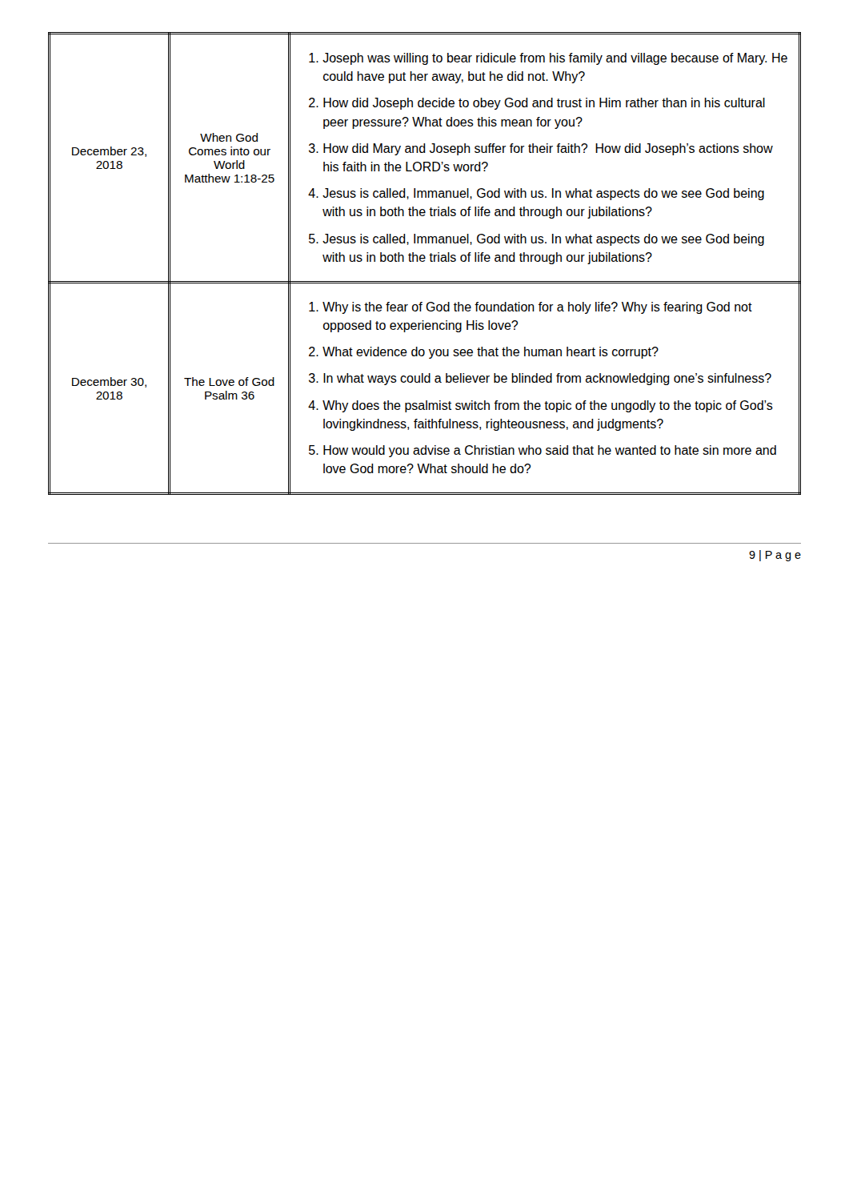| December 23, 2018 | When God Comes into our World Matthew 1:18-25 | Joseph was willing to bear ridicule from his family and village because of Mary. He could have put her away, but he did not. Why? How did Joseph decide to obey God and trust in Him rather than in his cultural peer pressure? What does this mean for you? How did Mary and Joseph suffer for their faith? How did Joseph’s actions show his faith in the LORD’s word? Jesus is called, Immanuel, God with us. In what aspects do we see God being with us in both the trials of life and through our jubilations? Jesus is called, Immanuel, God with us. In what aspects do we see God being with us in both the trials of life and through our jubilations? |
| December 30, 2018 | The Love of God Psalm 36 | Why is the fear of God the foundation for a holy life? Why is fearing God not opposed to experiencing His love? What evidence do you see that the human heart is corrupt? In what ways could a believer be blinded from acknowledging one’s sinfulness? Why does the psalmist switch from the topic of the ungodly to the topic of God’s lovingkindness, faithfulness, righteousness, and judgments? How would you advise a Christian who said that he wanted to hate sin more and love God more? What should he do? |
9 | P a g e